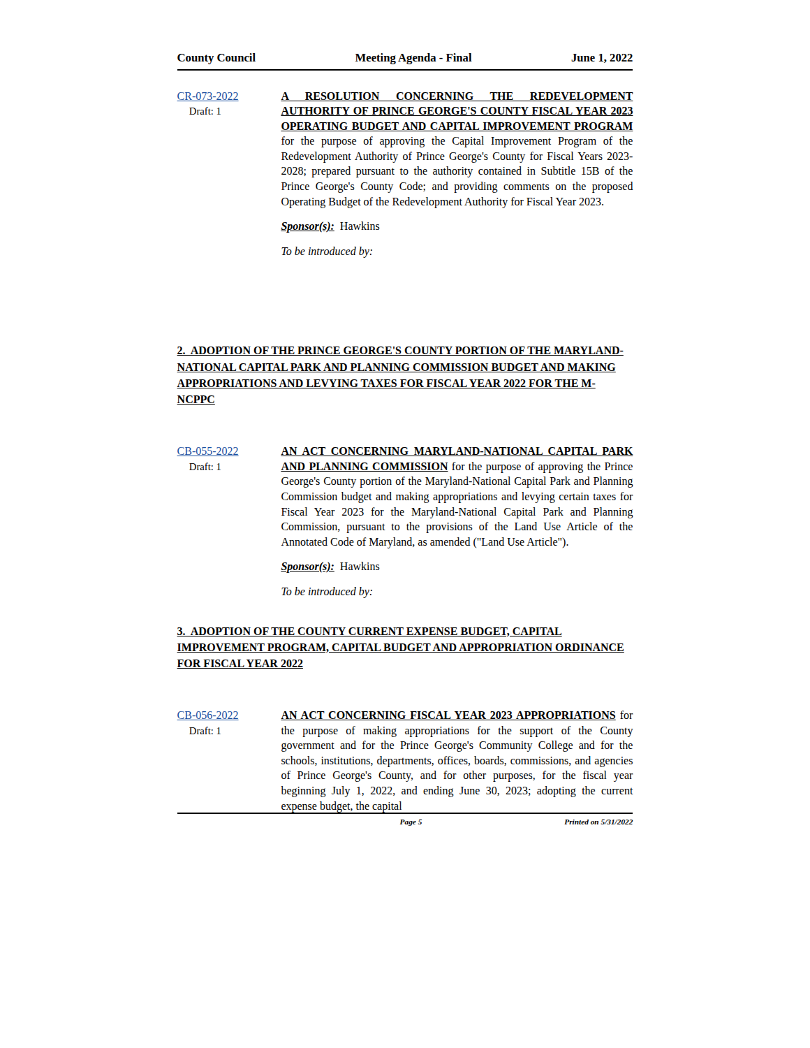County Council
Meeting Agenda - Final
June 1, 2022
CR-073-2022 Draft: 1
A RESOLUTION CONCERNING THE REDEVELOPMENT AUTHORITY OF PRINCE GEORGE'S COUNTY FISCAL YEAR 2023 OPERATING BUDGET AND CAPITAL IMPROVEMENT PROGRAM for the purpose of approving the Capital Improvement Program of the Redevelopment Authority of Prince George's County for Fiscal Years 2023-2028; prepared pursuant to the authority contained in Subtitle 15B of the Prince George's County Code; and providing comments on the proposed Operating Budget of the Redevelopment Authority for Fiscal Year 2023.
Sponsor(s): Hawkins
To be introduced by:
2. ADOPTION OF THE PRINCE GEORGE'S COUNTY PORTION OF THE MARYLAND-NATIONAL CAPITAL PARK AND PLANNING COMMISSION BUDGET AND MAKING APPROPRIATIONS AND LEVYING TAXES FOR FISCAL YEAR 2022 FOR THE M-NCPPC
CB-055-2022 Draft: 1
AN ACT CONCERNING MARYLAND-NATIONAL CAPITAL PARK AND PLANNING COMMISSION for the purpose of approving the Prince George's County portion of the Maryland-National Capital Park and Planning Commission budget and making appropriations and levying certain taxes for Fiscal Year 2023 for the Maryland-National Capital Park and Planning Commission, pursuant to the provisions of the Land Use Article of the Annotated Code of Maryland, as amended ("Land Use Article").
Sponsor(s): Hawkins
To be introduced by:
3. ADOPTION OF THE COUNTY CURRENT EXPENSE BUDGET, CAPITAL IMPROVEMENT PROGRAM, CAPITAL BUDGET AND APPROPRIATION ORDINANCE FOR FISCAL YEAR 2022
CB-056-2022 Draft: 1
AN ACT CONCERNING FISCAL YEAR 2023 APPROPRIATIONS for the purpose of making appropriations for the support of the County government and for the Prince George's Community College and for the schools, institutions, departments, offices, boards, commissions, and agencies of Prince George's County, and for other purposes, for the fiscal year beginning July 1, 2022, and ending June 30, 2023; adopting the current expense budget, the capital
Page 5 Printed on 5/31/2022